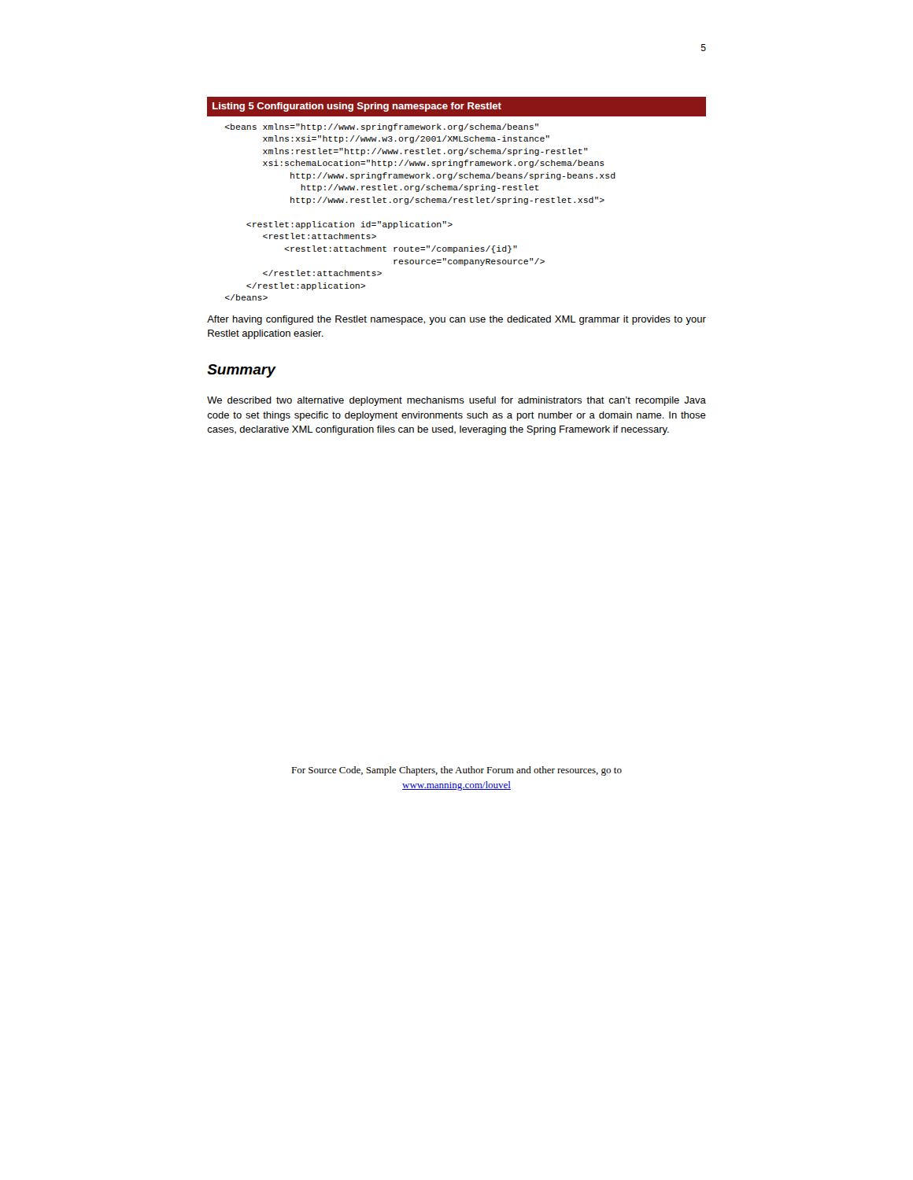5
Listing 5 Configuration using Spring namespace for Restlet
<beans xmlns="http://www.springframework.org/schema/beans"
       xmlns:xsi="http://www.w3.org/2001/XMLSchema-instance"
       xmlns:restlet="http://www.restlet.org/schema/spring-restlet"
       xsi:schemaLocation="http://www.springframework.org/schema/beans
            http://www.springframework.org/schema/beans/spring-beans.xsd
              http://www.restlet.org/schema/spring-restlet
            http://www.restlet.org/schema/restlet/spring-restlet.xsd">

    <restlet:application id="application">
       <restlet:attachments>
           <restlet:attachment route="/companies/{id}"
                               resource="companyResource"/>
       </restlet:attachments>
    </restlet:application>
</beans>
After having configured the Restlet namespace, you can use the dedicated XML grammar it provides to your Restlet application easier.
Summary
We described two alternative deployment mechanisms useful for administrators that can’t recompile Java code to set things specific to deployment environments such as a port number or a domain name. In those cases, declarative XML configuration files can be used, leveraging the Spring Framework if necessary.
For Source Code, Sample Chapters, the Author Forum and other resources, go to
www.manning.com/louvel